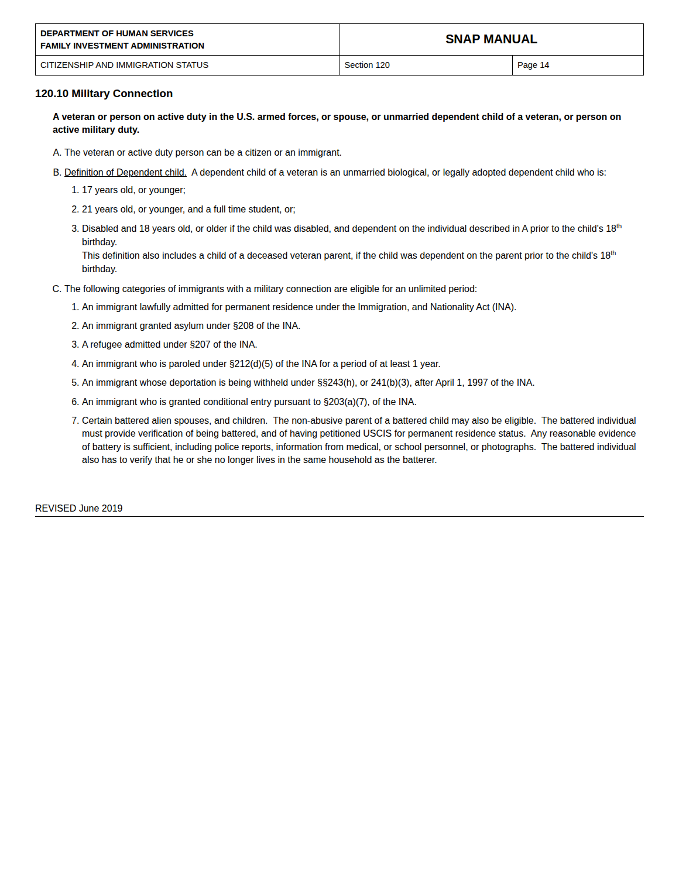| DEPARTMENT OF HUMAN SERVICES FAMILY INVESTMENT ADMINISTRATION | SNAP MANUAL |
| CITIZENSHIP AND IMMIGRATION STATUS | Section 120 | Page 14 |
120.10 Military Connection
A veteran or person on active duty in the U.S. armed forces, or spouse, or unmarried dependent child of a veteran, or person on active military duty.
The veteran or active duty person can be a citizen or an immigrant.
Definition of Dependent child. A dependent child of a veteran is an unmarried biological, or legally adopted dependent child who is:
17 years old, or younger;
21 years old, or younger, and a full time student, or;
Disabled and 18 years old, or older if the child was disabled, and dependent on the individual described in A prior to the child's 18th birthday.
This definition also includes a child of a deceased veteran parent, if the child was dependent on the parent prior to the child's 18th birthday.
The following categories of immigrants with a military connection are eligible for an unlimited period:
An immigrant lawfully admitted for permanent residence under the Immigration, and Nationality Act (INA).
An immigrant granted asylum under §208 of the INA.
A refugee admitted under §207 of the INA.
An immigrant who is paroled under §212(d)(5) of the INA for a period of at least 1 year.
An immigrant whose deportation is being withheld under §§243(h), or 241(b)(3), after April 1, 1997 of the INA.
An immigrant who is granted conditional entry pursuant to §203(a)(7), of the INA.
Certain battered alien spouses, and children. The non-abusive parent of a battered child may also be eligible. The battered individual must provide verification of being battered, and of having petitioned USCIS for permanent residence status. Any reasonable evidence of battery is sufficient, including police reports, information from medical, or school personnel, or photographs. The battered individual also has to verify that he or she no longer lives in the same household as the batterer.
REVISED June 2019